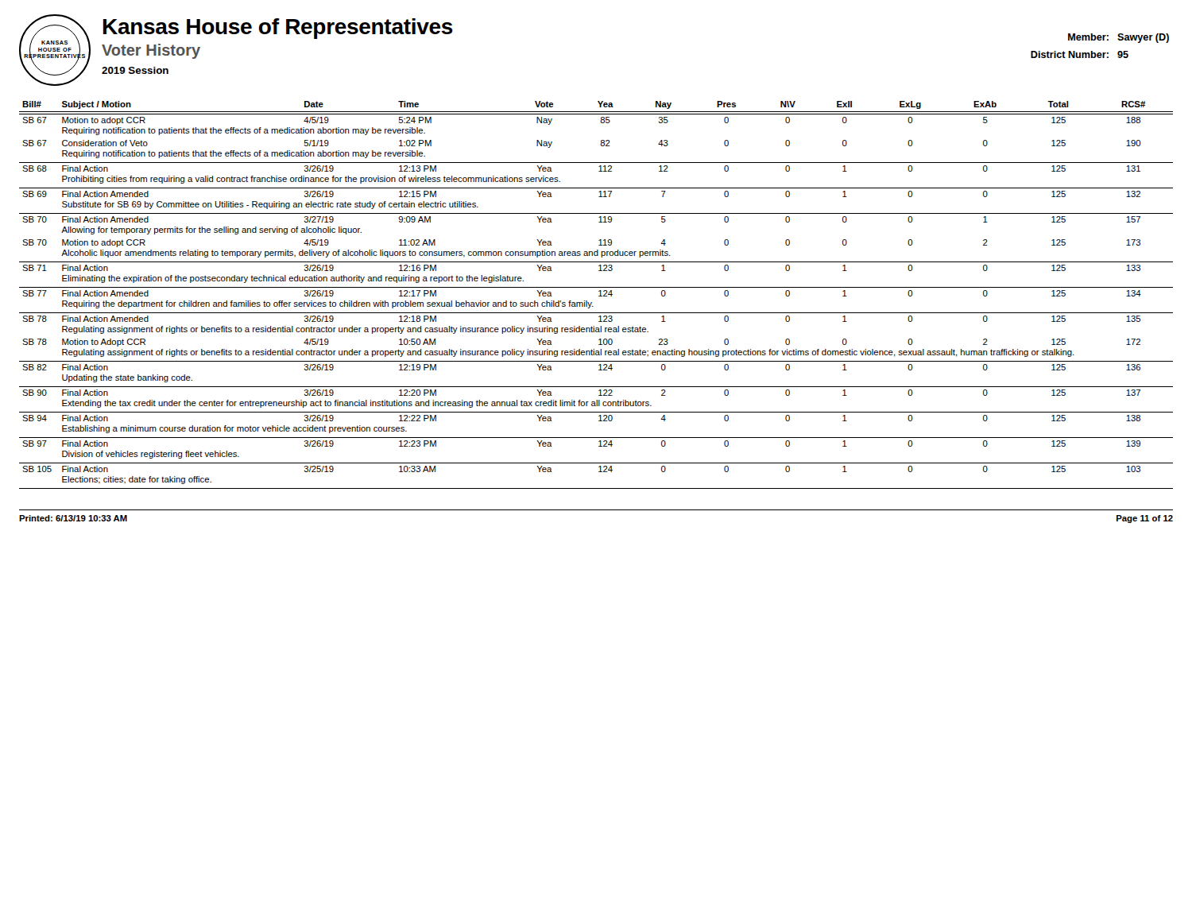KANSAS
HOUSE OF
REPRESENTATIVES
Kansas House of Representatives
Voter History
2019 Session
Member: Sawyer (D)
District Number: 95
| Bill# | Subject / Motion | Date | Time | Vote | Yea | Nay | Pres | N\V | ExII | ExLg | ExAb | Total | RCS# |
| --- | --- | --- | --- | --- | --- | --- | --- | --- | --- | --- | --- | --- | --- |
| SB 67 | Motion to adopt CCR | 4/5/19 | 5:24 PM | Nay | 85 | 35 | 0 | 0 | 0 | 0 | 5 | 125 | 188 |
| | Requiring notification to patients that the effects of a medication abortion may be reversible. |
| SB 67 | Consideration of Veto | 5/1/19 | 1:02 PM | Nay | 82 | 43 | 0 | 0 | 0 | 0 | 0 | 125 | 190 |
| | Requiring notification to patients that the effects of a medication abortion may be reversible. |
| SB 68 | Final Action | 3/26/19 | 12:13 PM | Yea | 112 | 12 | 0 | 0 | 1 | 0 | 0 | 125 | 131 |
| | Prohibiting cities from requiring a valid contract franchise ordinance for the provision of wireless telecommunications services. |
| SB 69 | Final Action Amended | 3/26/19 | 12:15 PM | Yea | 117 | 7 | 0 | 0 | 1 | 0 | 0 | 125 | 132 |
| | Substitute for SB 69 by Committee on Utilities - Requiring an electric rate study of certain electric utilities. |
| SB 70 | Final Action Amended | 3/27/19 | 9:09 AM | Yea | 119 | 5 | 0 | 0 | 0 | 0 | 1 | 125 | 157 |
| | Allowing for temporary permits for the selling and serving of alcoholic liquor. |
| SB 70 | Motion to adopt CCR | 4/5/19 | 11:02 AM | Yea | 119 | 4 | 0 | 0 | 0 | 0 | 2 | 125 | 173 |
| | Alcoholic liquor amendments relating to temporary permits, delivery of alcoholic liquors to consumers, common consumption areas and producer permits. |
| SB 71 | Final Action | 3/26/19 | 12:16 PM | Yea | 123 | 1 | 0 | 0 | 1 | 0 | 0 | 125 | 133 |
| | Eliminating the expiration of the postsecondary technical education authority and requiring a report to the legislature. |
| SB 77 | Final Action Amended | 3/26/19 | 12:17 PM | Yea | 124 | 0 | 0 | 0 | 1 | 0 | 0 | 125 | 134 |
| | Requiring the department for children and families to offer services to children with problem sexual behavior and to such child's family. |
| SB 78 | Final Action Amended | 3/26/19 | 12:18 PM | Yea | 123 | 1 | 0 | 0 | 1 | 0 | 0 | 125 | 135 |
| | Regulating assignment of rights or benefits to a residential contractor under a property and casualty insurance policy insuring residential real estate. |
| SB 78 | Motion to Adopt CCR | 4/5/19 | 10:50 AM | Yea | 100 | 23 | 0 | 0 | 0 | 0 | 2 | 125 | 172 |
| | Regulating assignment of rights or benefits to a residential contractor under a property and casualty insurance policy insuring residential real estate; enacting housing protections for victims of domestic violence, sexual assault, human trafficking or stalking. |
| SB 82 | Final Action | 3/26/19 | 12:19 PM | Yea | 124 | 0 | 0 | 0 | 1 | 0 | 0 | 125 | 136 |
| | Updating the state banking code. |
| SB 90 | Final Action | 3/26/19 | 12:20 PM | Yea | 122 | 2 | 0 | 0 | 1 | 0 | 0 | 125 | 137 |
| | Extending the tax credit under the center for entrepreneurship act to financial institutions and increasing the annual tax credit limit for all contributors. |
| SB 94 | Final Action | 3/26/19 | 12:22 PM | Yea | 120 | 4 | 0 | 0 | 1 | 0 | 0 | 125 | 138 |
| | Establishing a minimum course duration for motor vehicle accident prevention courses. |
| SB 97 | Final Action | 3/26/19 | 12:23 PM | Yea | 124 | 0 | 0 | 0 | 1 | 0 | 0 | 125 | 139 |
| | Division of vehicles registering fleet vehicles. |
| SB 105 | Final Action | 3/25/19 | 10:33 AM | Yea | 124 | 0 | 0 | 0 | 1 | 0 | 0 | 125 | 103 |
| | Elections; cities; date for taking office. |
Printed: 6/13/19 10:33 AM
Page 11 of 12